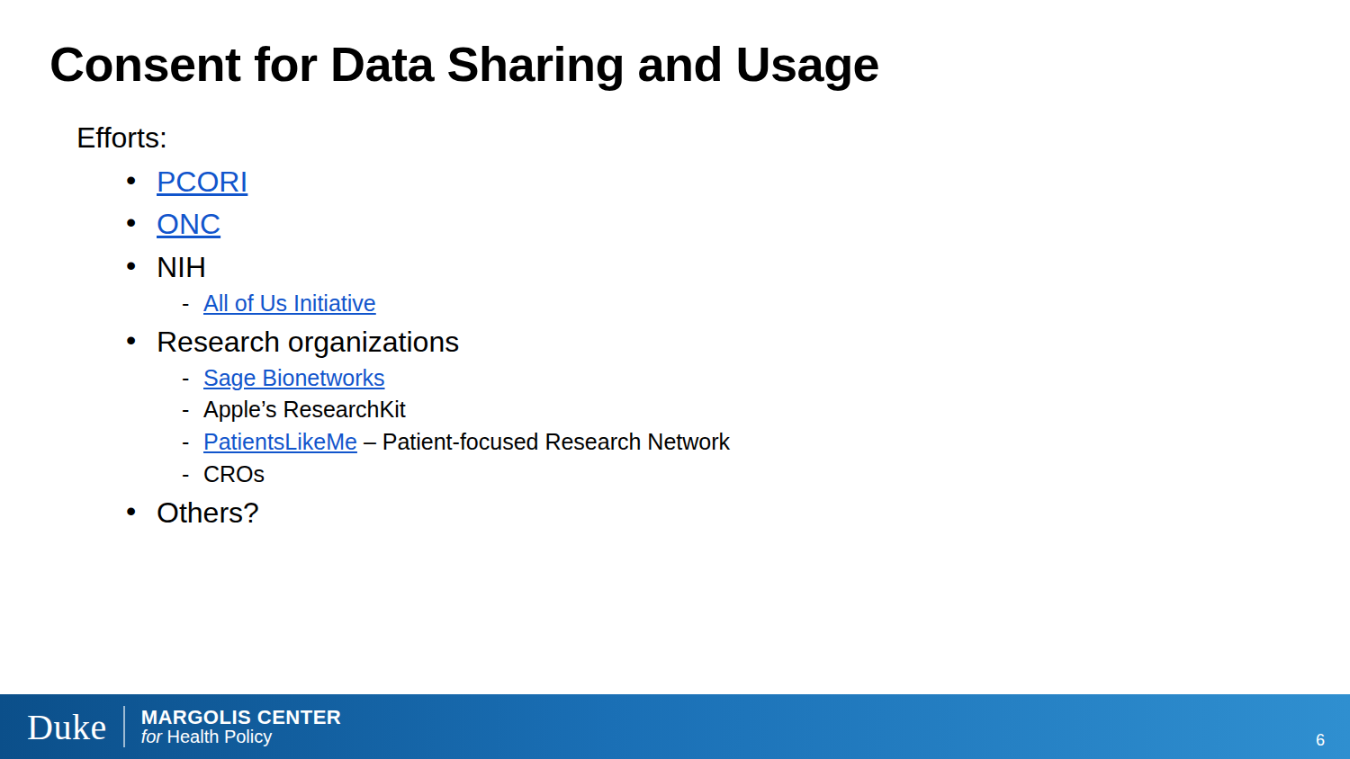Consent for Data Sharing and Usage
Efforts:
PCORI
ONC
NIH
All of Us Initiative
Research organizations
Sage Bionetworks
Apple’s ResearchKit
PatientsLikeMe – Patient-focused Research Network
CROs
Others?
Duke
MARGOLIS CENTER
for Health Policy
6